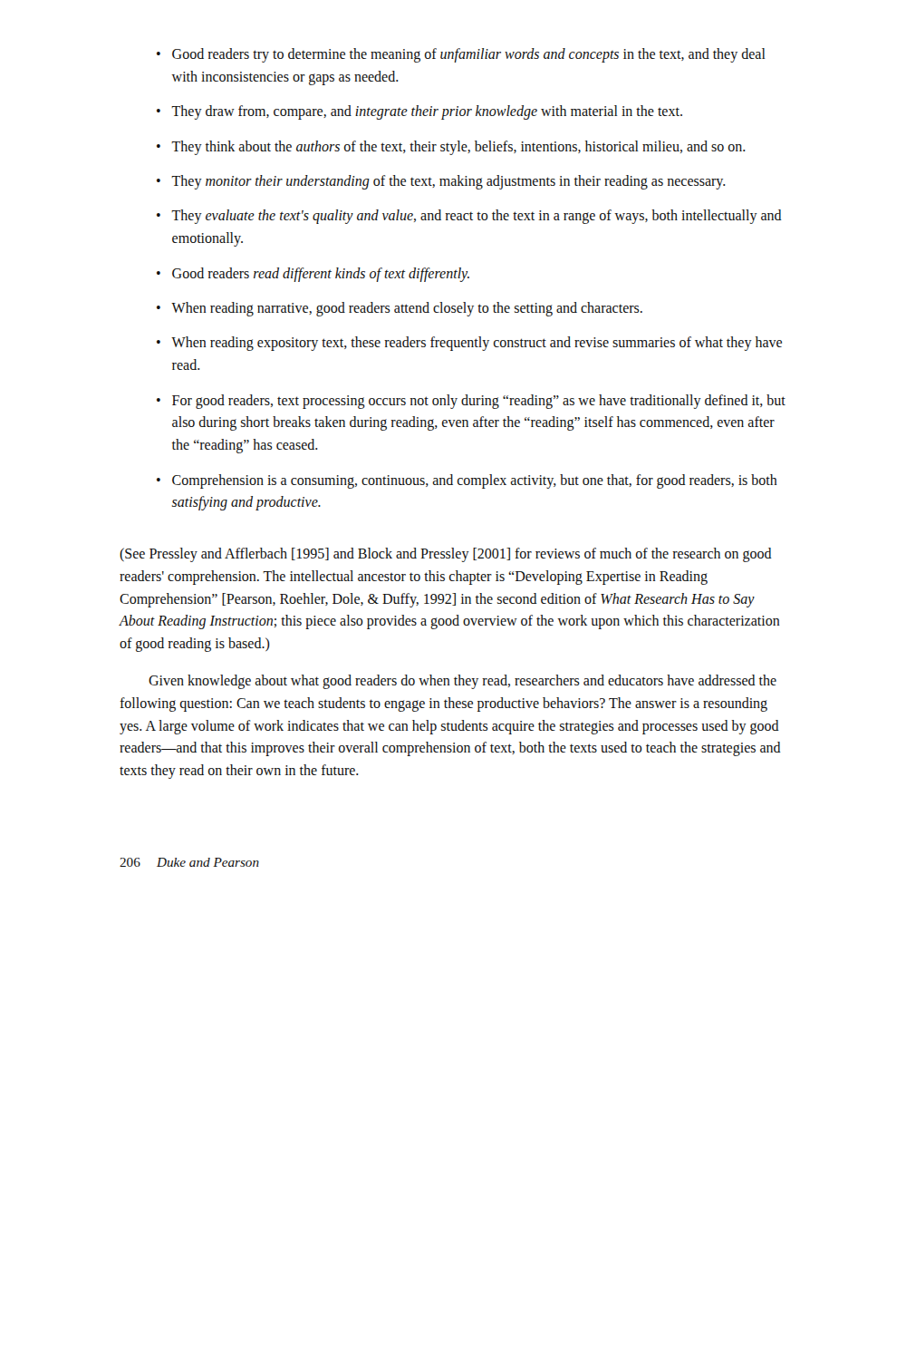Good readers try to determine the meaning of unfamiliar words and concepts in the text, and they deal with inconsistencies or gaps as needed.
They draw from, compare, and integrate their prior knowledge with material in the text.
They think about the authors of the text, their style, beliefs, intentions, historical milieu, and so on.
They monitor their understanding of the text, making adjustments in their reading as necessary.
They evaluate the text's quality and value, and react to the text in a range of ways, both intellectually and emotionally.
Good readers read different kinds of text differently.
When reading narrative, good readers attend closely to the setting and characters.
When reading expository text, these readers frequently construct and revise summaries of what they have read.
For good readers, text processing occurs not only during “reading” as we have traditionally defined it, but also during short breaks taken during reading, even after the “reading” itself has commenced, even after the “reading” has ceased.
Comprehension is a consuming, continuous, and complex activity, but one that, for good readers, is both satisfying and productive.
(See Pressley and Afflerbach [1995] and Block and Pressley [2001] for reviews of much of the research on good readers' comprehension. The intellectual ancestor to this chapter is “Developing Expertise in Reading Comprehension” [Pearson, Roehler, Dole, & Duffy, 1992] in the second edition of What Research Has to Say About Reading Instruction; this piece also provides a good overview of the work upon which this characterization of good reading is based.)
Given knowledge about what good readers do when they read, researchers and educators have addressed the following question: Can we teach students to engage in these productive behaviors? The answer is a resounding yes. A large volume of work indicates that we can help students acquire the strategies and processes used by good readers—and that this improves their overall comprehension of text, both the texts used to teach the strategies and texts they read on their own in the future.
206 Duke and Pearson